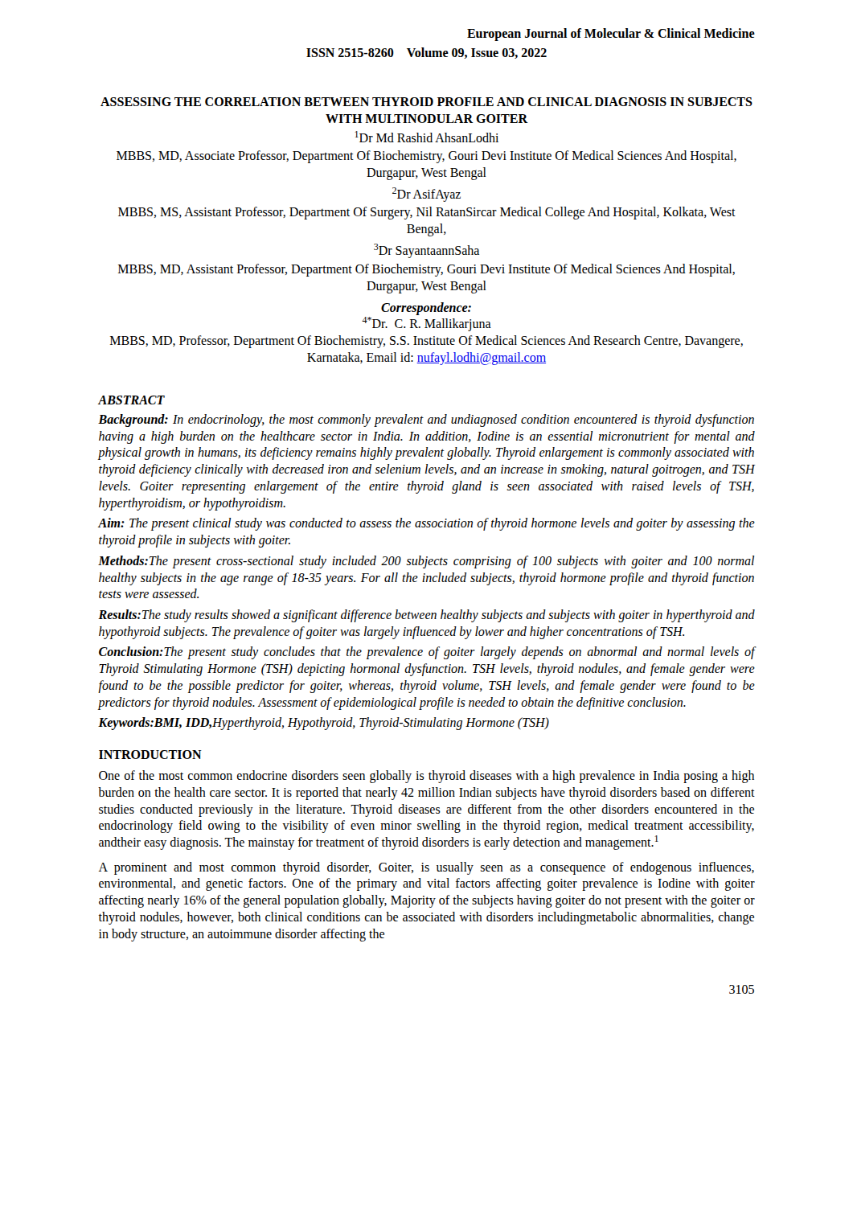European Journal of Molecular & Clinical Medicine
ISSN 2515-8260 Volume 09, Issue 03, 2022
Assessing the Correlation Between Thyroid Profile and Clinical Diagnosis in Subjects with Multinodular Goiter
1Dr Md Rashid AhsanLodhi
MBBS, MD, Associate Professor, Department Of Biochemistry, Gouri Devi Institute Of Medical Sciences And Hospital, Durgapur, West Bengal
2Dr AsifAyaz
MBBS, MS, Assistant Professor, Department Of Surgery, Nil RatanSircar Medical College And Hospital, Kolkata, West Bengal,
3Dr SayantaannSaha
MBBS, MD, Assistant Professor, Department Of Biochemistry, Gouri Devi Institute Of Medical Sciences And Hospital, Durgapur, West Bengal
Correspondence:
4*Dr. C. R. Mallikarjuna
MBBS, MD, Professor, Department Of Biochemistry, S.S. Institute Of Medical Sciences And Research Centre, Davangere, Karnataka, Email id: nufayl.lodhi@gmail.com
ABSTRACT
Background: In endocrinology, the most commonly prevalent and undiagnosed condition encountered is thyroid dysfunction having a high burden on the healthcare sector in India. In addition, Iodine is an essential micronutrient for mental and physical growth in humans, its deficiency remains highly prevalent globally. Thyroid enlargement is commonly associated with thyroid deficiency clinically with decreased iron and selenium levels, and an increase in smoking, natural goitrogen, and TSH levels. Goiter representing enlargement of the entire thyroid gland is seen associated with raised levels of TSH, hyperthyroidism, or hypothyroidism.
Aim: The present clinical study was conducted to assess the association of thyroid hormone levels and goiter by assessing the thyroid profile in subjects with goiter.
Methods: The present cross-sectional study included 200 subjects comprising of 100 subjects with goiter and 100 normal healthy subjects in the age range of 18-35 years. For all the included subjects, thyroid hormone profile and thyroid function tests were assessed.
Results: The study results showed a significant difference between healthy subjects and subjects with goiter in hyperthyroid and hypothyroid subjects. The prevalence of goiter was largely influenced by lower and higher concentrations of TSH.
Conclusion: The present study concludes that the prevalence of goiter largely depends on abnormal and normal levels of Thyroid Stimulating Hormone (TSH) depicting hormonal dysfunction. TSH levels, thyroid nodules, and female gender were found to be the possible predictor for goiter, whereas, thyroid volume, TSH levels, and female gender were found to be predictors for thyroid nodules. Assessment of epidemiological profile is needed to obtain the definitive conclusion.
Keywords: BMI, IDD, Hyperthyroid, Hypothyroid, Thyroid-Stimulating Hormone (TSH)
Introduction
One of the most common endocrine disorders seen globally is thyroid diseases with a high prevalence in India posing a high burden on the health care sector. It is reported that nearly 42 million Indian subjects have thyroid disorders based on different studies conducted previously in the literature. Thyroid diseases are different from the other disorders encountered in the endocrinology field owing to the visibility of even minor swelling in the thyroid region, medical treatment accessibility, andtheir easy diagnosis. The mainstay for treatment of thyroid disorders is early detection and management.1
A prominent and most common thyroid disorder, Goiter, is usually seen as a consequence of endogenous influences, environmental, and genetic factors. One of the primary and vital factors affecting goiter prevalence is Iodine with goiter affecting nearly 16% of the general population globally, Majority of the subjects having goiter do not present with the goiter or thyroid nodules, however, both clinical conditions can be associated with disorders includingmetabolic abnormalities, change in body structure, an autoimmune disorder affecting the
3105